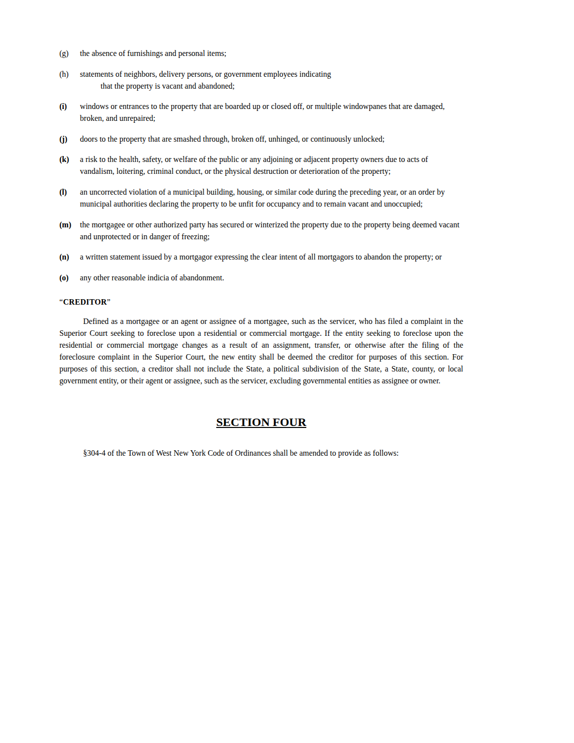(g) the absence of furnishings and personal items;
(h) statements of neighbors, delivery persons, or government employees indicating that the property is vacant and abandoned;
(i) windows or entrances to the property that are boarded up or closed off, or multiple windowpanes that are damaged, broken, and unrepaired;
(j) doors to the property that are smashed through, broken off, unhinged, or continuously unlocked;
(k) a risk to the health, safety, or welfare of the public or any adjoining or adjacent property owners due to acts of vandalism, loitering, criminal conduct, or the physical destruction or deterioration of the property;
(l) an uncorrected violation of a municipal building, housing, or similar code during the preceding year, or an order by municipal authorities declaring the property to be unfit for occupancy and to remain vacant and unoccupied;
(m) the mortgagee or other authorized party has secured or winterized the property due to the property being deemed vacant and unprotected or in danger of freezing;
(n) a written statement issued by a mortgagor expressing the clear intent of all mortgagors to abandon the property; or
(o) any other reasonable indicia of abandonment.
“CREDITOR”
Defined as a mortgagee or an agent or assignee of a mortgagee, such as the servicer, who has filed a complaint in the Superior Court seeking to foreclose upon a residential or commercial mortgage. If the entity seeking to foreclose upon the residential or commercial mortgage changes as a result of an assignment, transfer, or otherwise after the filing of the foreclosure complaint in the Superior Court, the new entity shall be deemed the creditor for purposes of this section. For purposes of this section, a creditor shall not include the State, a political subdivision of the State, a State, county, or local government entity, or their agent or assignee, such as the servicer, excluding governmental entities as assignee or owner.
SECTION FOUR
§304-4 of the Town of West New York Code of Ordinances shall be amended to provide as follows: